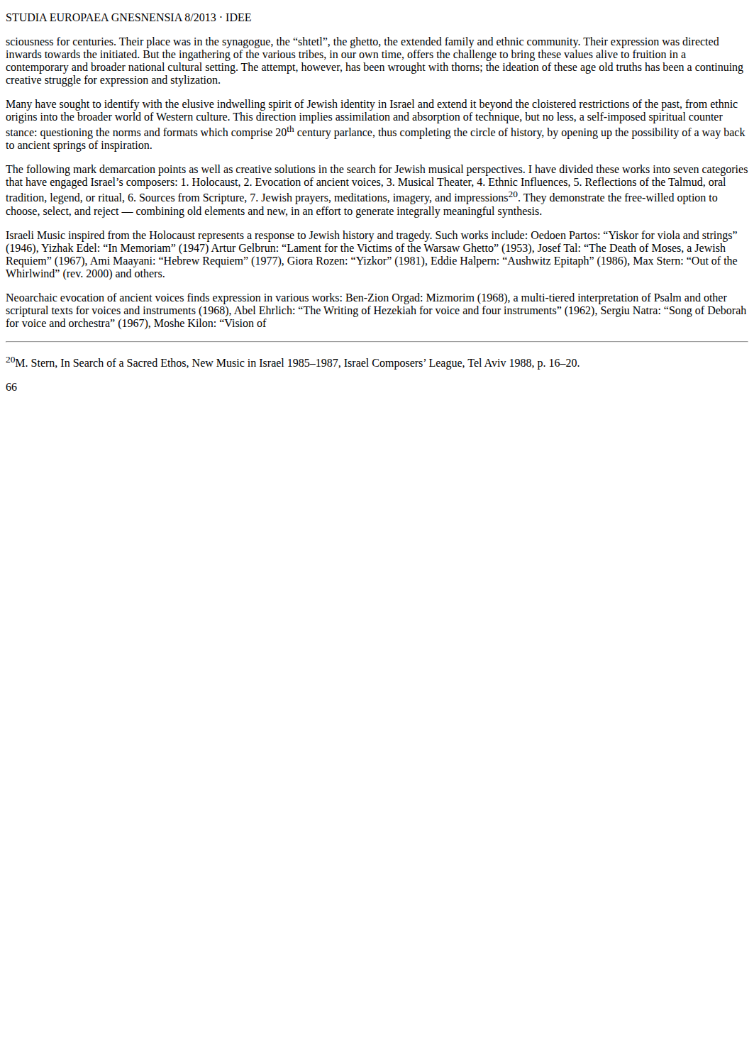STUDIA EUROPAEA GNESNENSIA 8/2013 · IDEE
sciousness for centuries. Their place was in the synagogue, the “shtetl”, the ghetto, the extended family and ethnic community. Their expression was directed inwards towards the initiated. But the ingathering of the various tribes, in our own time, offers the challenge to bring these values alive to fruition in a contemporary and broader national cultural setting. The attempt, however, has been wrought with thorns; the ideation of these age old truths has been a continuing creative struggle for expression and stylization.
Many have sought to identify with the elusive indwelling spirit of Jewish identity in Israel and extend it beyond the cloistered restrictions of the past, from ethnic origins into the broader world of Western culture. This direction implies assimilation and absorption of technique, but no less, a self-imposed spiritual counter stance: questioning the norms and formats which comprise 20th century parlance, thus completing the circle of history, by opening up the possibility of a way back to ancient springs of inspiration.
The following mark demarcation points as well as creative solutions in the search for Jewish musical perspectives. I have divided these works into seven categories that have engaged Israel’s composers: 1. Holocaust, 2. Evocation of ancient voices, 3. Musical Theater, 4. Ethnic Influences, 5. Reflections of the Talmud, oral tradition, legend, or ritual, 6. Sources from Scripture, 7. Jewish prayers, meditations, imagery, and impressions20. They demonstrate the free-willed option to choose, select, and reject — combining old elements and new, in an effort to generate integrally meaningful synthesis.
Israeli Music inspired from the Holocaust represents a response to Jewish history and tragedy. Such works include: Oedoen Partos: “Yiskor for viola and strings” (1946), Yizhak Edel: “In Memoriam” (1947) Artur Gelbrun: “Lament for the Victims of the Warsaw Ghetto” (1953), Josef Tal: “The Death of Moses, a Jewish Requiem” (1967), Ami Maayani: “Hebrew Requiem” (1977), Giora Rozen: “Yizkor” (1981), Eddie Halpern: “Aushwitz Epitaph” (1986), Max Stern: “Out of the Whirlwind” (rev. 2000) and others.
Neoarchaic evocation of ancient voices finds expression in various works: Ben-Zion Orgad: Mizmorim (1968), a multi-tiered interpretation of Psalm and other scriptural texts for voices and instruments (1968), Abel Ehrlich: “The Writing of Hezekiah for voice and four instruments” (1962), Sergiu Natra: “Song of Deborah for voice and orchestra” (1967), Moshe Kilon: “Vision of
20M. Stern, In Search of a Sacred Ethos, New Music in Israel 1985–1987, Israel Composers’ League, Tel Aviv 1988, p. 16–20.
66